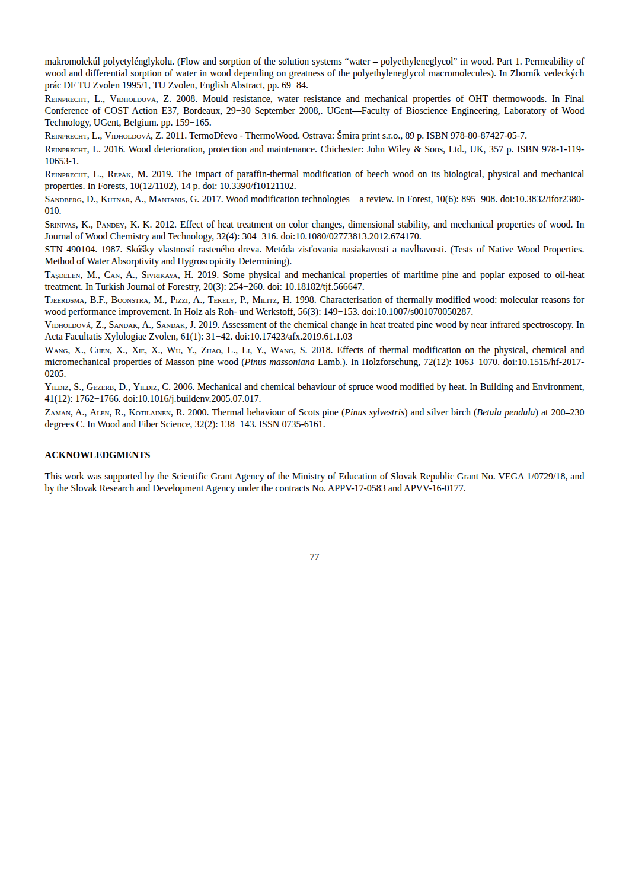makromolekúl polyetylénglykolu. (Flow and sorption of the solution systems “water – polyethyleneglycol” in wood. Part 1. Permeability of wood and differential sorption of water in wood depending on greatness of the polyethyleneglycol macromolecules). In Zborník vedeckých prác DF TU Zvolen 1995/1, TU Zvolen, English Abstract, pp. 69−84.
Reinprecht, L., Vidholdová, Z. 2008. Mould resistance, water resistance and mechanical properties of OHT thermowoods. In Final Conference of COST Action E37, Bordeaux, 29−30 September 2008,. UGent—Faculty of Bioscience Engineering, Laboratory of Wood Technology, UGent, Belgium. pp. 159−165.
Reinprecht, L., Vidholdová, Z. 2011. TermoDřevo - ThermoWood. Ostrava: Šmíra print s.r.o., 89 p. ISBN 978-80-87427-05-7.
Reinprecht, L. 2016. Wood deterioration, protection and maintenance. Chichester: John Wiley & Sons, Ltd., UK, 357 p. ISBN 978-1-119-10653-1.
Reinprecht, L., Repák, M. 2019. The impact of paraffin-thermal modification of beech wood on its biological, physical and mechanical properties. In Forests, 10(12/1102), 14 p. doi: 10.3390/f10121102.
Sandberg, D., Kutnar, A., Mantanis, G. 2017. Wood modification technologies – a review. In Forest, 10(6): 895−908. doi:10.3832/ifor2380-010.
Srinivas, K., Pandey, K. K. 2012. Effect of heat treatment on color changes, dimensional stability, and mechanical properties of wood. In Journal of Wood Chemistry and Technology, 32(4): 304−316. doi:10.1080/02773813.2012.674170.
STN 490104. 1987. Skúšky vlastností rasteného dreva. Metóda zisťovania nasiakavosti a navĺhavosti. (Tests of Native Wood Properties. Method of Water Absorptivity and Hygroscopicity Determining).
Taşdelen, M., Can, A., Sivrikaya, H. 2019. Some physical and mechanical properties of maritime pine and poplar exposed to oil-heat treatment. In Turkish Journal of Forestry, 20(3): 254−260. doi: 10.18182/tjf.566647.
Tjeerdsma, B.F., Boonstra, M., Pizzi, A., Tekely, P., Militz, H. 1998. Characterisation of thermally modified wood: molecular reasons for wood performance improvement. In Holz als Roh- und Werkstoff, 56(3): 149−153. doi:10.1007/s001070050287.
Vidholdová, Z., Sandak, A., Sandak, J. 2019. Assessment of the chemical change in heat treated pine wood by near infrared spectroscopy. In Acta Facultatis Xylologiae Zvolen, 61(1): 31−42. doi:10.17423/afx.2019.61.1.03
Wang, X., Chen, X., Xie, X., Wu, Y., Zhao, L., Li, Y., Wang, S. 2018. Effects of thermal modification on the physical, chemical and micromechanical properties of Masson pine wood (Pinus massoniana Lamb.). In Holzforschung, 72(12): 1063–1070. doi:10.1515/hf-2017-0205.
Yildiz, S., Gezerb, D., Yildiz, C. 2006. Mechanical and chemical behaviour of spruce wood modified by heat. In Building and Environment, 41(12): 1762−1766. doi:10.1016/j.buildenv.2005.07.017.
Zaman, A., Alen, R., Kotilainen, R. 2000. Thermal behaviour of Scots pine (Pinus sylvestris) and silver birch (Betula pendula) at 200–230 degrees C. In Wood and Fiber Science, 32(2): 138−143. ISSN 0735-6161.
ACKNOWLEDGMENTS
This work was supported by the Scientific Grant Agency of the Ministry of Education of Slovak Republic Grant No. VEGA 1/0729/18, and by the Slovak Research and Development Agency under the contracts No. APPV-17-0583 and APVV-16-0177.
77